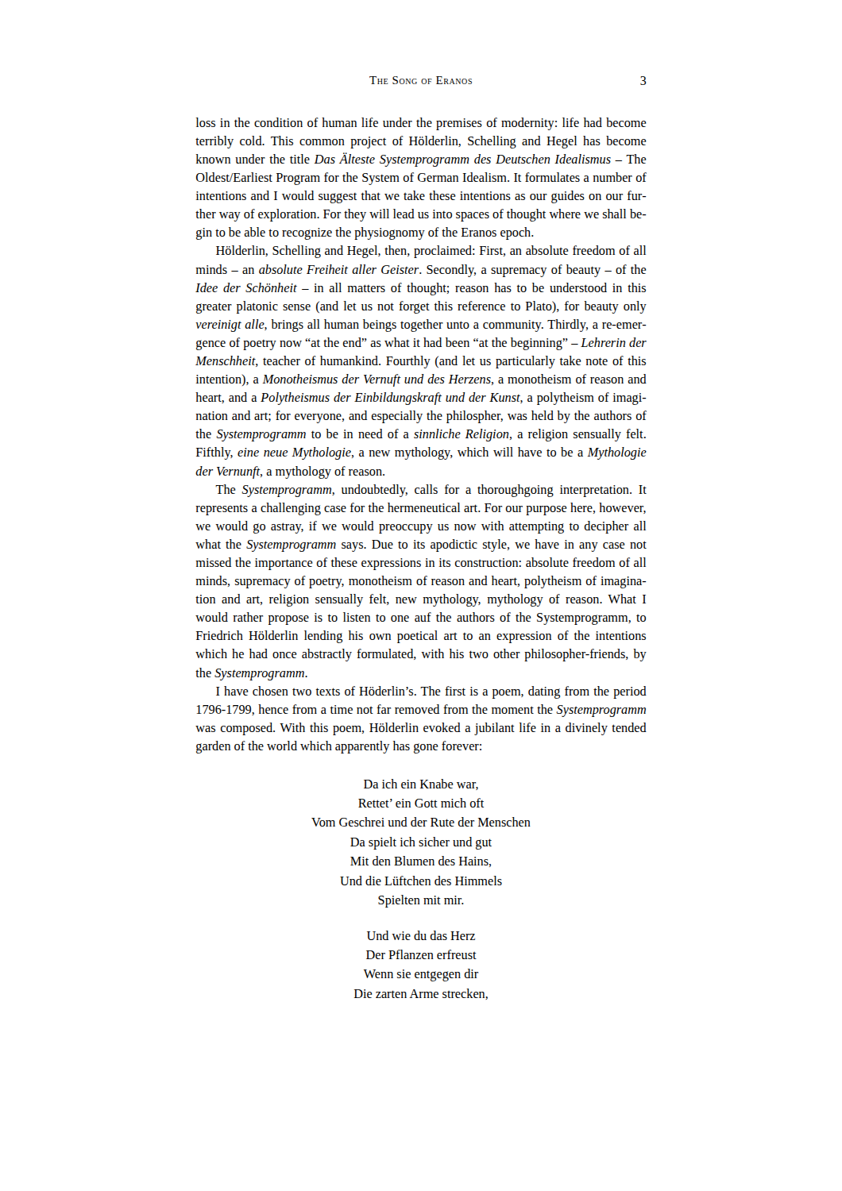The Song of Eranos 3
loss in the condition of human life under the premises of modernity: life had become terribly cold. This common project of Hölderlin, Schelling and Hegel has become known under the title Das Älteste Systemprogramm des Deutschen Idealismus – The Oldest/Earliest Program for the System of German Idealism. It formulates a number of intentions and I would suggest that we take these intentions as our guides on our further way of exploration. For they will lead us into spaces of thought where we shall begin to be able to recognize the physiognomy of the Eranos epoch.
Hölderlin, Schelling and Hegel, then, proclaimed: First, an absolute freedom of all minds – an absolute Freiheit aller Geister. Secondly, a supremacy of beauty – of the Idee der Schönheit – in all matters of thought; reason has to be understood in this greater platonic sense (and let us not forget this reference to Plato), for beauty only vereinigt alle, brings all human beings together unto a community. Thirdly, a re-emergence of poetry now “at the end” as what it had been “at the beginning” – Lehrerin der Menschheit, teacher of humankind. Fourthly (and let us particularly take note of this intention), a Monotheismus der Vernuft und des Herzens, a monotheism of reason and heart, and a Polytheismus der Einbildungskraft und der Kunst, a polytheism of imagination and art; for everyone, and especially the philospher, was held by the authors of the Systemprogramm to be in need of a sinnliche Religion, a religion sensually felt. Fifthly, eine neue Mythologie, a new mythology, which will have to be a Mythologie der Vernunft, a mythology of reason.
The Systemprogramm, undoubtedly, calls for a thoroughgoing interpretation. It represents a challenging case for the hermeneutical art. For our purpose here, however, we would go astray, if we would preoccupy us now with attempting to decipher all what the Systemprogramm says. Due to its apodictic style, we have in any case not missed the importance of these expressions in its construction: absolute freedom of all minds, supremacy of poetry, monotheism of reason and heart, polytheism of imagination and art, religion sensually felt, new mythology, mythology of reason. What I would rather propose is to listen to one auf the authors of the Systemprogramm, to Friedrich Hölderlin lending his own poetical art to an expression of the intentions which he had once abstractly formulated, with his two other philosopher-friends, by the Systemprogramm.
I have chosen two texts of Höderlin’s. The first is a poem, dating from the period 1796-1799, hence from a time not far removed from the moment the Systemprogramm was composed. With this poem, Hölderlin evoked a jubilant life in a divinely tended garden of the world which apparently has gone forever:
Da ich ein Knabe war,
Rettet’ ein Gott mich oft
Vom Geschrei und der Rute der Menschen
Da spielt ich sicher und gut
Mit den Blumen des Hains,
Und die Lüftchen des Himmels
Spielten mit mir.
Und wie du das Herz
Der Pflanzen erfreust
Wenn sie entgegen dir
Die zarten Arme strecken,